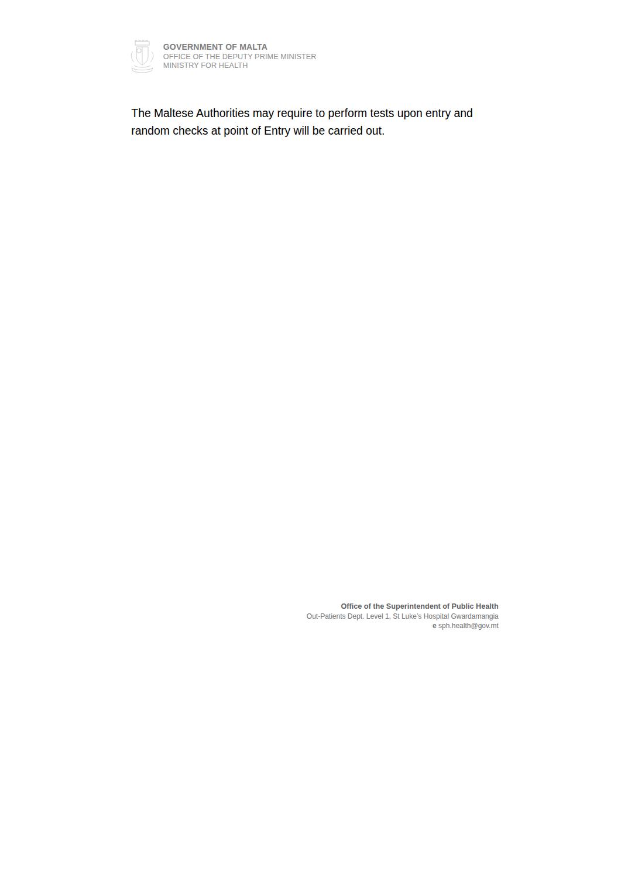GOVERNMENT OF MALTA
OFFICE OF THE DEPUTY PRIME MINISTER
MINISTRY FOR HEALTH
The Maltese Authorities may require to perform tests upon entry and random checks at point of Entry will be carried out.
Office of the Superintendent of Public Health
Out-Patients Dept. Level 1, St Luke’s Hospital Gwardamangia
e sph.health@gov.mt